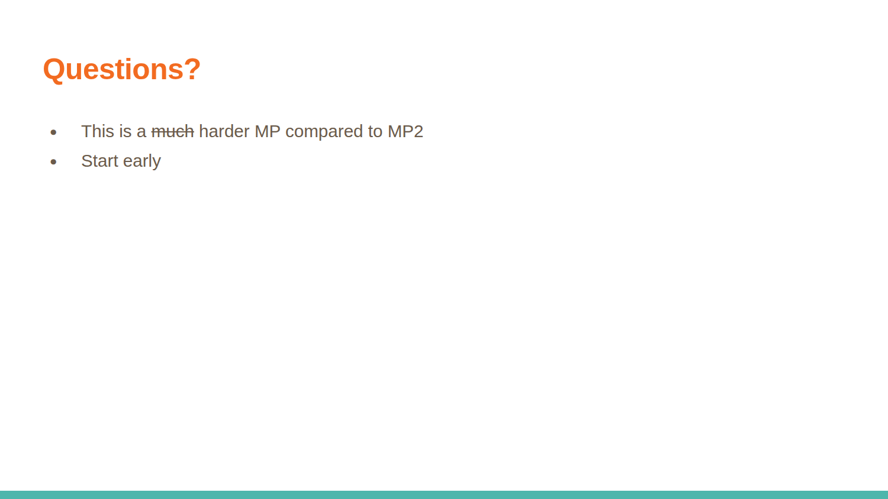Questions?
This is a much harder MP compared to MP2
Start early